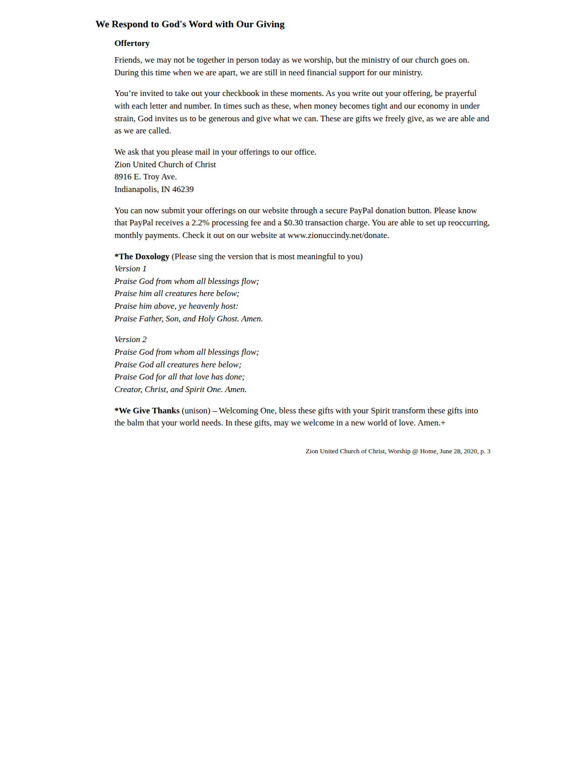We Respond to God's Word with Our Giving
Offertory
Friends, we may not be together in person today as we worship, but the ministry of our church goes on. During this time when we are apart, we are still in need financial support for our ministry.
You’re invited to take out your checkbook in these moments. As you write out your offering, be prayerful with each letter and number. In times such as these, when money becomes tight and our economy in under strain, God invites us to be generous and give what we can. These are gifts we freely give, as we are able and as we are called.
We ask that you please mail in your offerings to our office.
Zion United Church of Christ
8916 E. Troy Ave.
Indianapolis, IN 46239
You can now submit your offerings on our website through a secure PayPal donation button. Please know that PayPal receives a 2.2% processing fee and a $0.30 transaction charge. You are able to set up reoccurring, monthly payments. Check it out on our website at www.zionuccindy.net/donate.
*The Doxology (Please sing the version that is most meaningful to you)
Version 1
Praise God from whom all blessings flow;
Praise him all creatures here below;
Praise him above, ye heavenly host:
Praise Father, Son, and Holy Ghost. Amen.
Version 2
Praise God from whom all blessings flow;
Praise God all creatures here below;
Praise God for all that love has done;
Creator, Christ, and Spirit One. Amen.
*We Give Thanks (unison) – Welcoming One, bless these gifts with your Spirit transform these gifts into the balm that your world needs. In these gifts, may we welcome in a new world of love. Amen.+
Zion United Church of Christ, Worship @ Home, June 28, 2020, p. 3